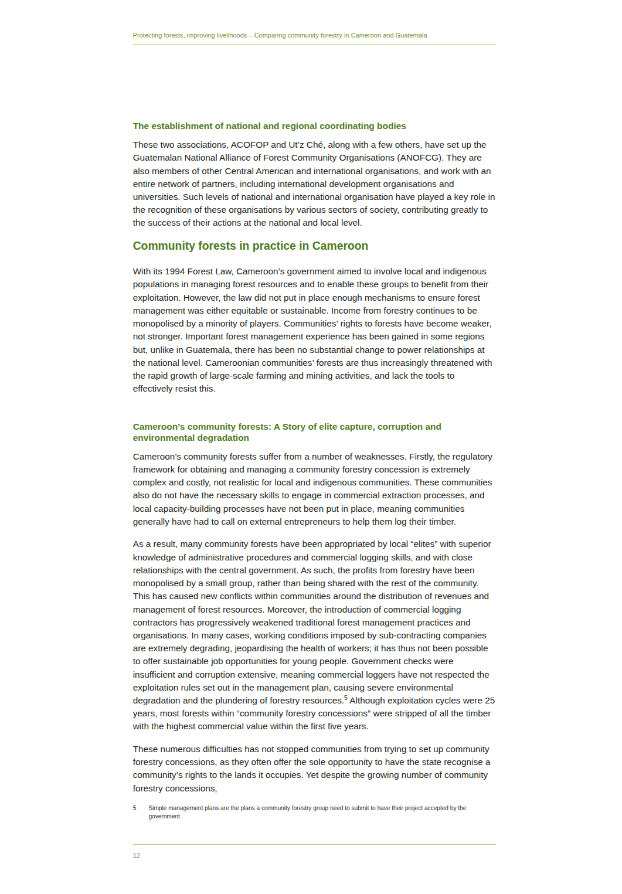Protecting forests, improving livelihoods – Comparing community forestry in Cameroon and Guatemala
The establishment of national and regional coordinating bodies
These two associations, ACOFOP and Ut’z Ché, along with a few others, have set up the Guatemalan National Alliance of Forest Community Organisations (ANOFCG). They are also members of other Central American and international organisations, and work with an entire network of partners, including international development organisations and universities. Such levels of national and international organisation have played a key role in the recognition of these organisations by various sectors of society, contributing greatly to the success of their actions at the national and local level.
Community forests in practice in Cameroon
With its 1994 Forest Law, Cameroon’s government aimed to involve local and indigenous populations in managing forest resources and to enable these groups to benefit from their exploitation. However, the law did not put in place enough mechanisms to ensure forest management was either equitable or sustainable. Income from forestry continues to be monopolised by a minority of players. Communities’ rights to forests have become weaker, not stronger. Important forest management experience has been gained in some regions but, unlike in Guatemala, there has been no substantial change to power relationships at the national level. Cameroonian communities’ forests are thus increasingly threatened with the rapid growth of large-scale farming and mining activities, and lack the tools to effectively resist this.
Cameroon’s community forests: A Story of elite capture, corruption and environmental degradation
Cameroon’s community forests suffer from a number of weaknesses. Firstly, the regulatory framework for obtaining and managing a community forestry concession is extremely complex and costly, not realistic for local and indigenous communities. These communities also do not have the necessary skills to engage in commercial extraction processes, and local capacity-building processes have not been put in place, meaning communities generally have had to call on external entrepreneurs to help them log their timber.
As a result, many community forests have been appropriated by local “elites” with superior knowledge of administrative procedures and commercial logging skills, and with close relationships with the central government. As such, the profits from forestry have been monopolised by a small group, rather than being shared with the rest of the community. This has caused new conflicts within communities around the distribution of revenues and management of forest resources. Moreover, the introduction of commercial logging contractors has progressively weakened traditional forest management practices and organisations. In many cases, working conditions imposed by sub-contracting companies are extremely degrading, jeopardising the health of workers; it has thus not been possible to offer sustainable job opportunities for young people. Government checks were insufficient and corruption extensive, meaning commercial loggers have not respected the exploitation rules set out in the management plan, causing severe environmental degradation and the plundering of forestry resources.5 Although exploitation cycles were 25 years, most forests within “community forestry concessions” were stripped of all the timber with the highest commercial value within the first five years.
These numerous difficulties has not stopped communities from trying to set up community forestry concessions, as they often offer the sole opportunity to have the state recognise a community’s rights to the lands it occupies. Yet despite the growing number of community forestry concessions,
5 Simple management plans are the plans a community forestry group need to submit to have their project accepted by the government.
12